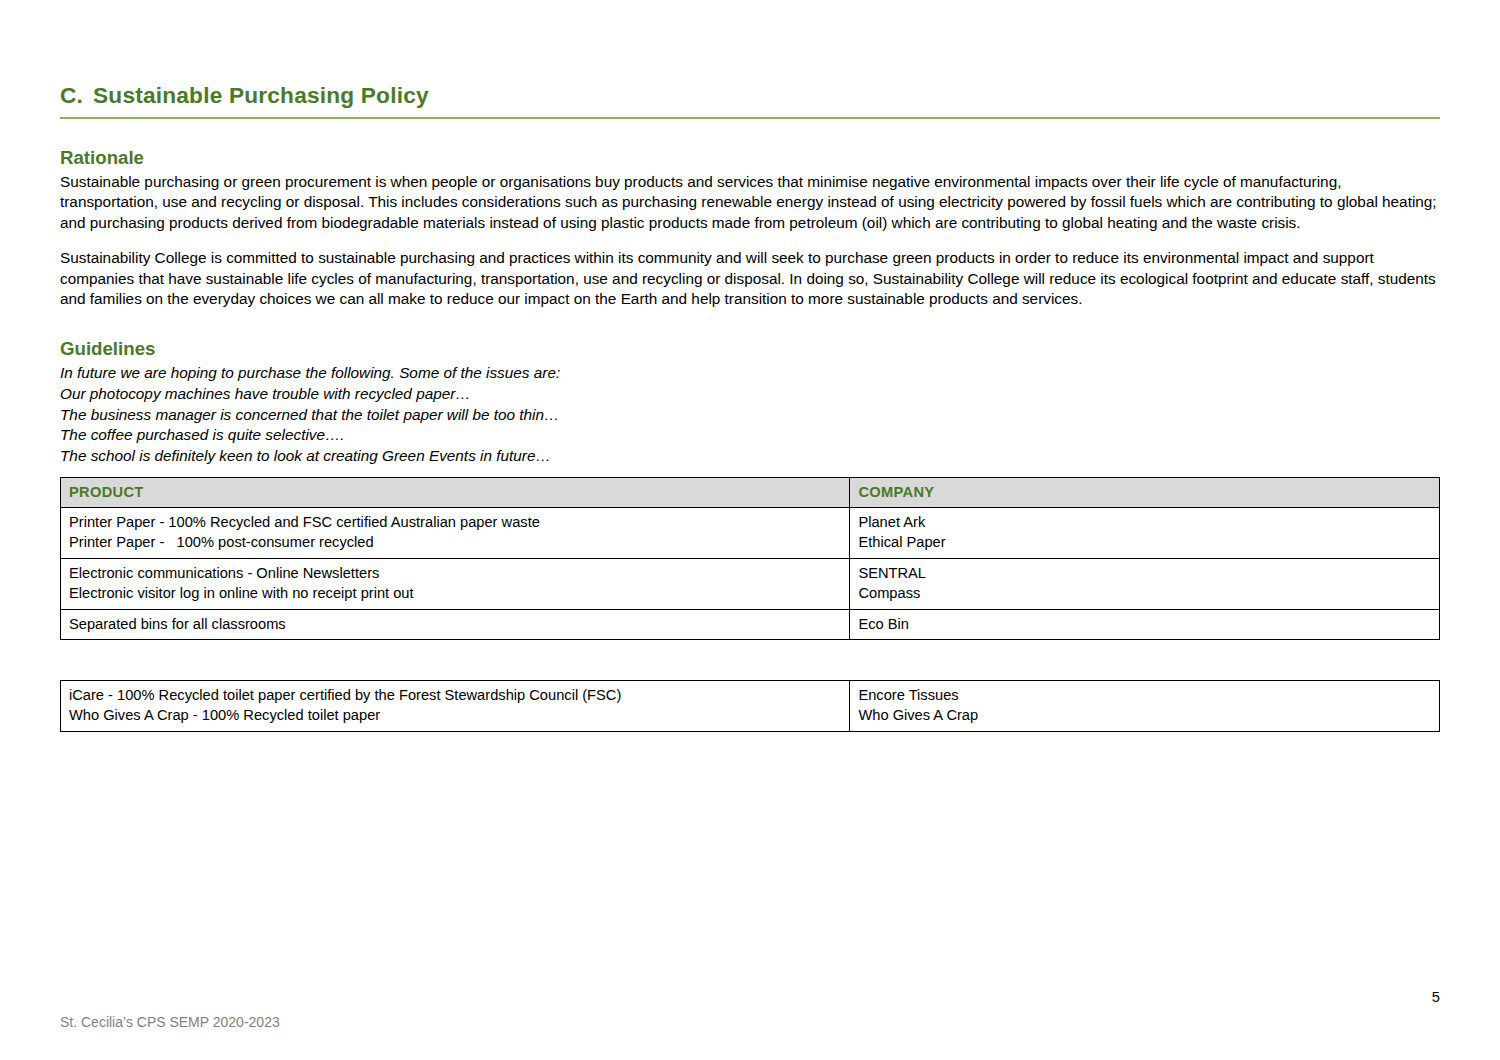C. Sustainable Purchasing Policy
Rationale
Sustainable purchasing or green procurement is when people or organisations buy products and services that minimise negative environmental impacts over their life cycle of manufacturing, transportation, use and recycling or disposal. This includes considerations such as purchasing renewable energy instead of using electricity powered by fossil fuels which are contributing to global heating; and purchasing products derived from biodegradable materials instead of using plastic products made from petroleum (oil) which are contributing to global heating and the waste crisis.
Sustainability College is committed to sustainable purchasing and practices within its community and will seek to purchase green products in order to reduce its environmental impact and support companies that have sustainable life cycles of manufacturing, transportation, use and recycling or disposal. In doing so, Sustainability College will reduce its ecological footprint and educate staff, students and families on the everyday choices we can all make to reduce our impact on the Earth and help transition to more sustainable products and services.
Guidelines
In future we are hoping to purchase the following. Some of the issues are:
Our photocopy machines have trouble with recycled paper…
The business manager is concerned that the toilet paper will be too thin…
The coffee purchased is quite selective….
The school is definitely keen to look at creating Green Events in future…
| PRODUCT | COMPANY |
| --- | --- |
| Printer Paper - 100% Recycled and FSC certified Australian paper waste Printer Paper - 100% post-consumer recycled | Planet Ark Ethical Paper |
| Electronic communications - Online Newsletters Electronic visitor log in online with no receipt print out | SENTRAL Compass |
| Separated bins for all classrooms | Eco Bin |
| iCare - 100% Recycled toilet paper certified by the Forest Stewardship Council (FSC) Who Gives A Crap - 100% Recycled toilet paper | Encore Tissues Who Gives A Crap |
5
St. Cecilia’s CPS SEMP 2020-2023